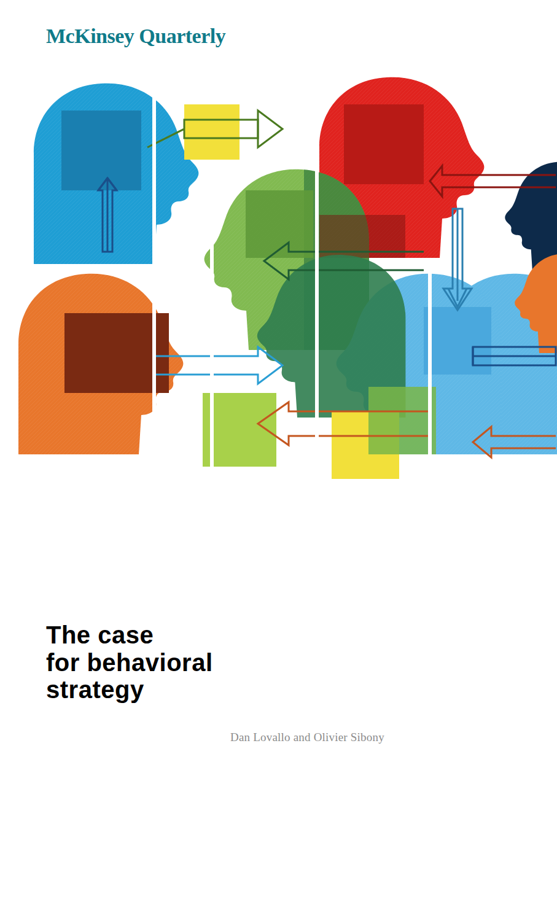McKinsey Quarterly
The case
for behavioral
strategy
Dan Lovallo and Olivier Sibony